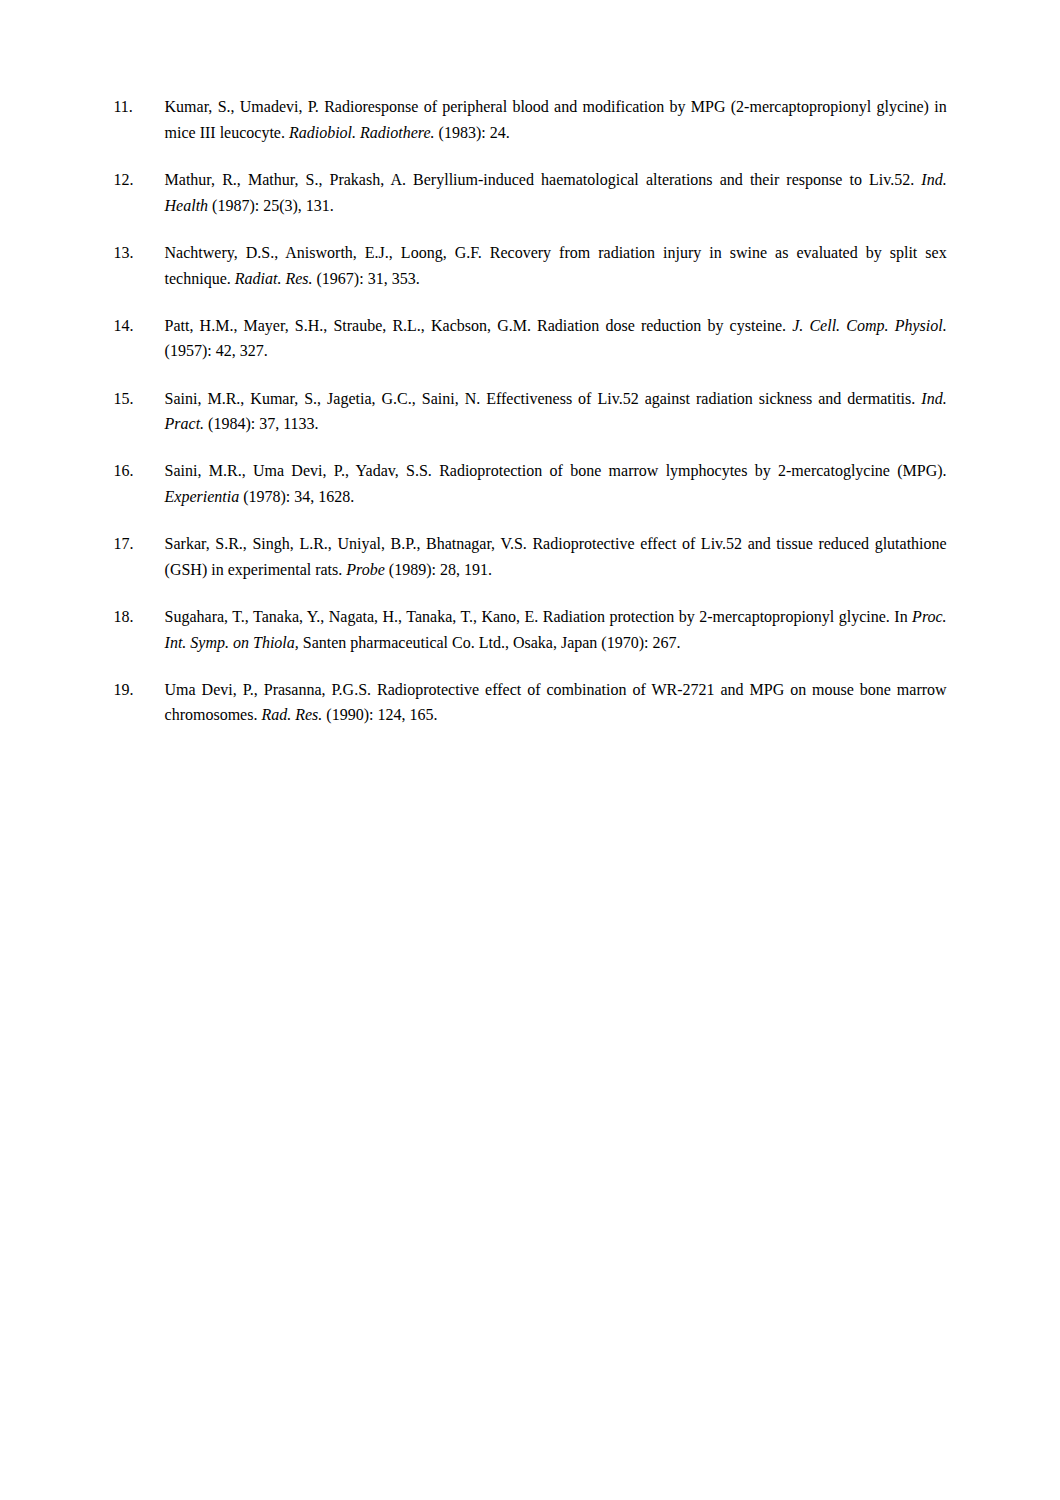Kumar, S., Umadevi, P. Radioresponse of peripheral blood and modification by MPG (2-mercaptopropionyl glycine) in mice III leucocyte. Radiobiol. Radiothere. (1983): 24.
Mathur, R., Mathur, S., Prakash, A. Beryllium-induced haematological alterations and their response to Liv.52. Ind. Health (1987): 25(3), 131.
Nachtwery, D.S., Anisworth, E.J., Loong, G.F. Recovery from radiation injury in swine as evaluated by split sex technique. Radiat. Res. (1967): 31, 353.
Patt, H.M., Mayer, S.H., Straube, R.L., Kacbson, G.M. Radiation dose reduction by cysteine. J. Cell. Comp. Physiol. (1957): 42, 327.
Saini, M.R., Kumar, S., Jagetia, G.C., Saini, N. Effectiveness of Liv.52 against radiation sickness and dermatitis. Ind. Pract. (1984): 37, 1133.
Saini, M.R., Uma Devi, P., Yadav, S.S. Radioprotection of bone marrow lymphocytes by 2-mercatoglycine (MPG). Experientia (1978): 34, 1628.
Sarkar, S.R., Singh, L.R., Uniyal, B.P., Bhatnagar, V.S. Radioprotective effect of Liv.52 and tissue reduced glutathione (GSH) in experimental rats. Probe (1989): 28, 191.
Sugahara, T., Tanaka, Y., Nagata, H., Tanaka, T., Kano, E. Radiation protection by 2-mercaptopropionyl glycine. In Proc. Int. Symp. on Thiola, Santen pharmaceutical Co. Ltd., Osaka, Japan (1970): 267.
Uma Devi, P., Prasanna, P.G.S. Radioprotective effect of combination of WR-2721 and MPG on mouse bone marrow chromosomes. Rad. Res. (1990): 124, 165.